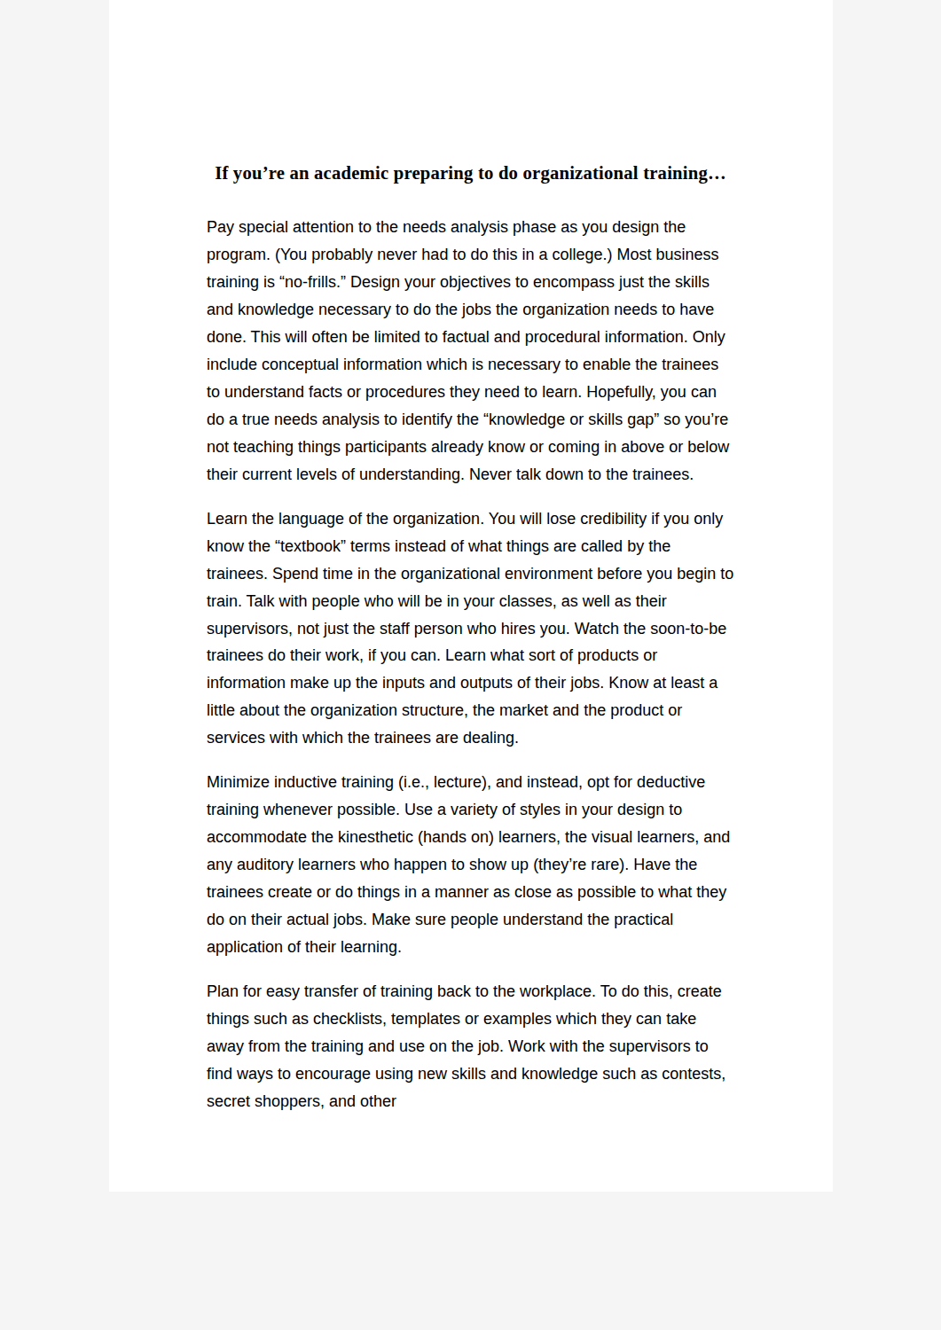If you’re an academic preparing to do organizational training…
Pay special attention to the needs analysis phase as you design the program. (You probably never had to do this in a college.) Most business training is “no-frills.” Design your objectives to encompass just the skills and knowledge necessary to do the jobs the organization needs to have done. This will often be limited to factual and procedural information. Only include conceptual information which is necessary to enable the trainees to understand facts or procedures they need to learn. Hopefully, you can do a true needs analysis to identify the “knowledge or skills gap” so you’re not teaching things participants already know or coming in above or below their current levels of understanding. Never talk down to the trainees.
Learn the language of the organization. You will lose credibility if you only know the “textbook” terms instead of what things are called by the trainees. Spend time in the organizational environment before you begin to train. Talk with people who will be in your classes, as well as their supervisors, not just the staff person who hires you. Watch the soon-to-be trainees do their work, if you can. Learn what sort of products or information make up the inputs and outputs of their jobs. Know at least a little about the organization structure, the market and the product or services with which the trainees are dealing.
Minimize inductive training (i.e., lecture), and instead, opt for deductive training whenever possible. Use a variety of styles in your design to accommodate the kinesthetic (hands on) learners, the visual learners, and any auditory learners who happen to show up (they’re rare). Have the trainees create or do things in a manner as close as possible to what they do on their actual jobs. Make sure people understand the practical application of their learning.
Plan for easy transfer of training back to the workplace. To do this, create things such as checklists, templates or examples which they can take away from the training and use on the job. Work with the supervisors to find ways to encourage using new skills and knowledge such as contests, secret shoppers, and other